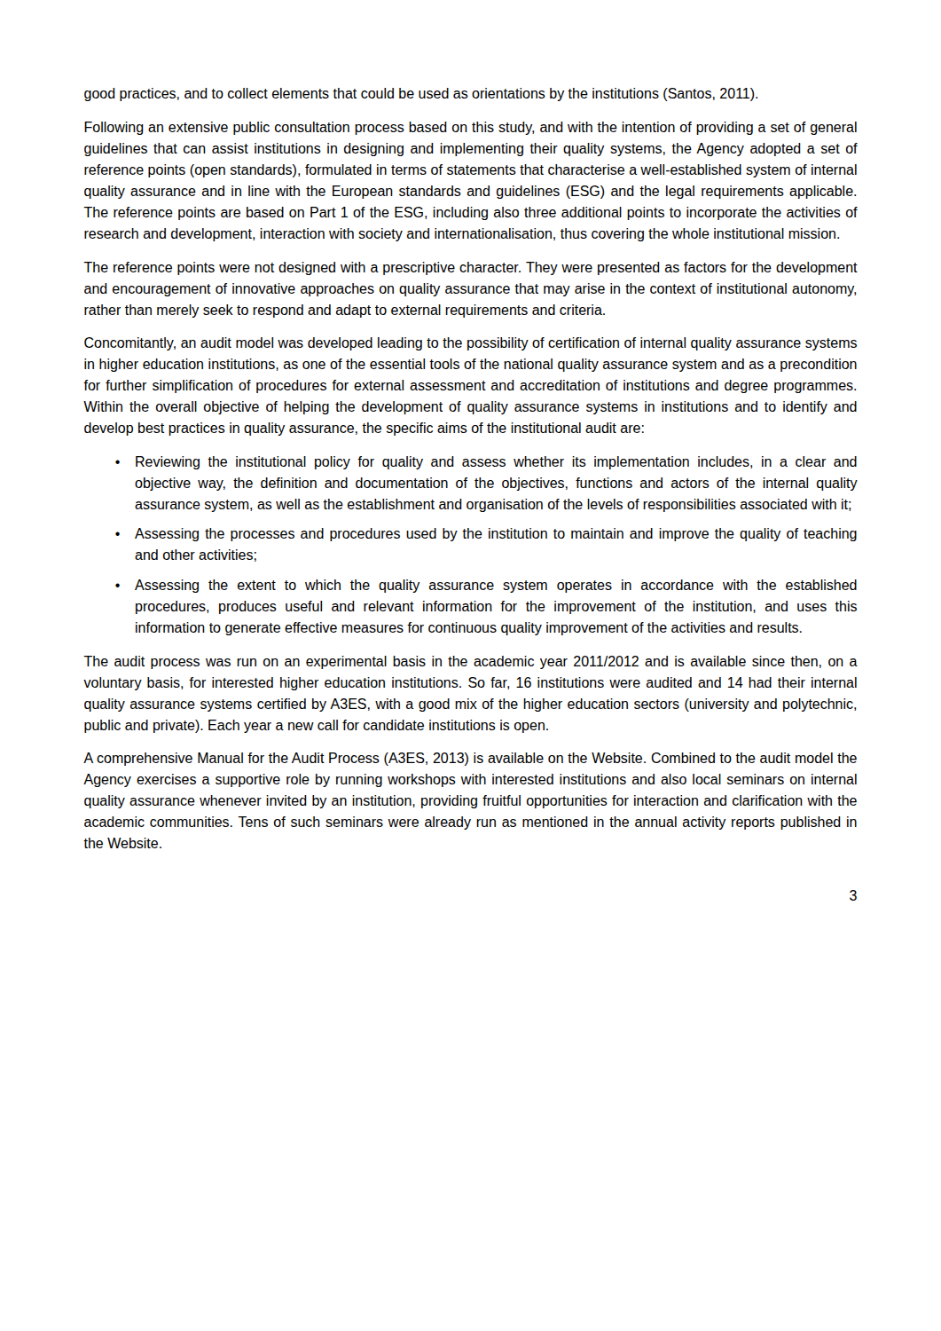good practices, and to collect elements that could be used as orientations by the institutions (Santos, 2011).
Following an extensive public consultation process based on this study, and with the intention of providing a set of general guidelines that can assist institutions in designing and implementing their quality systems, the Agency adopted a set of reference points (open standards), formulated in terms of statements that characterise a well-established system of internal quality assurance and in line with the European standards and guidelines (ESG) and the legal requirements applicable. The reference points are based on Part 1 of the ESG, including also three additional points to incorporate the activities of research and development, interaction with society and internationalisation, thus covering the whole institutional mission.
The reference points were not designed with a prescriptive character. They were presented as factors for the development and encouragement of innovative approaches on quality assurance that may arise in the context of institutional autonomy, rather than merely seek to respond and adapt to external requirements and criteria.
Concomitantly, an audit model was developed leading to the possibility of certification of internal quality assurance systems in higher education institutions, as one of the essential tools of the national quality assurance system and as a precondition for further simplification of procedures for external assessment and accreditation of institutions and degree programmes. Within the overall objective of helping the development of quality assurance systems in institutions and to identify and develop best practices in quality assurance, the specific aims of the institutional audit are:
Reviewing the institutional policy for quality and assess whether its implementation includes, in a clear and objective way, the definition and documentation of the objectives, functions and actors of the internal quality assurance system, as well as the establishment and organisation of the levels of responsibilities associated with it;
Assessing the processes and procedures used by the institution to maintain and improve the quality of teaching and other activities;
Assessing the extent to which the quality assurance system operates in accordance with the established procedures, produces useful and relevant information for the improvement of the institution, and uses this information to generate effective measures for continuous quality improvement of the activities and results.
The audit process was run on an experimental basis in the academic year 2011/2012 and is available since then, on a voluntary basis, for interested higher education institutions. So far, 16 institutions were audited and 14 had their internal quality assurance systems certified by A3ES, with a good mix of the higher education sectors (university and polytechnic, public and private). Each year a new call for candidate institutions is open.
A comprehensive Manual for the Audit Process (A3ES, 2013) is available on the Website. Combined to the audit model the Agency exercises a supportive role by running workshops with interested institutions and also local seminars on internal quality assurance whenever invited by an institution, providing fruitful opportunities for interaction and clarification with the academic communities. Tens of such seminars were already run as mentioned in the annual activity reports published in the Website.
3